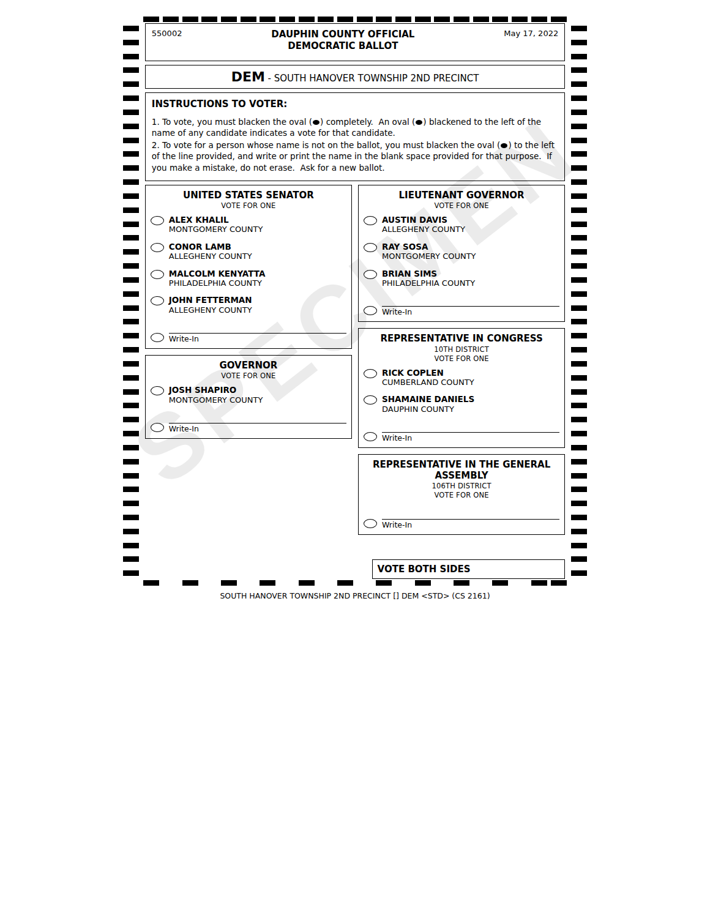SPECIMEN
550002
DAUPHIN COUNTY OFFICIAL
DEMOCRATIC BALLOT
May 17, 2022
DEM - SOUTH HANOVER TOWNSHIP 2ND PRECINCT
INSTRUCTIONS TO VOTER:
1. To vote, you must blacken the oval ( ) completely. An oval ( ) blackened to the left of the name of any candidate indicates a vote for that candidate.
2. To vote for a person whose name is not on the ballot, you must blacken the oval ( ) to the left of the line provided, and write or print the name in the blank space provided for that purpose. If you make a mistake, do not erase. Ask for a new ballot.
United States Senator
VOTE FOR ONE
Alex Khalil
Montgomery County
Conor Lamb
Allegheny County
Malcolm Kenyatta
Philadelphia County
John Fetterman
Allegheny County
Write-In
Governor
VOTE FOR ONE
Josh Shapiro
Montgomery County
Write-In
Lieutenant Governor
VOTE FOR ONE
Austin Davis
Allegheny County
Ray Sosa
Montgomery County
Brian Sims
Philadelphia County
Write-In
Representative in Congress
10TH DISTRICT
VOTE FOR ONE
Rick Coplen
Cumberland County
Shamaine Daniels
Dauphin County
Write-In
Representative in the General Assembly
106TH DISTRICT
VOTE FOR ONE
Write-In
VOTE BOTH SIDES
SOUTH HANOVER TOWNSHIP 2ND PRECINCT [] DEM <STD> (CS 2161)